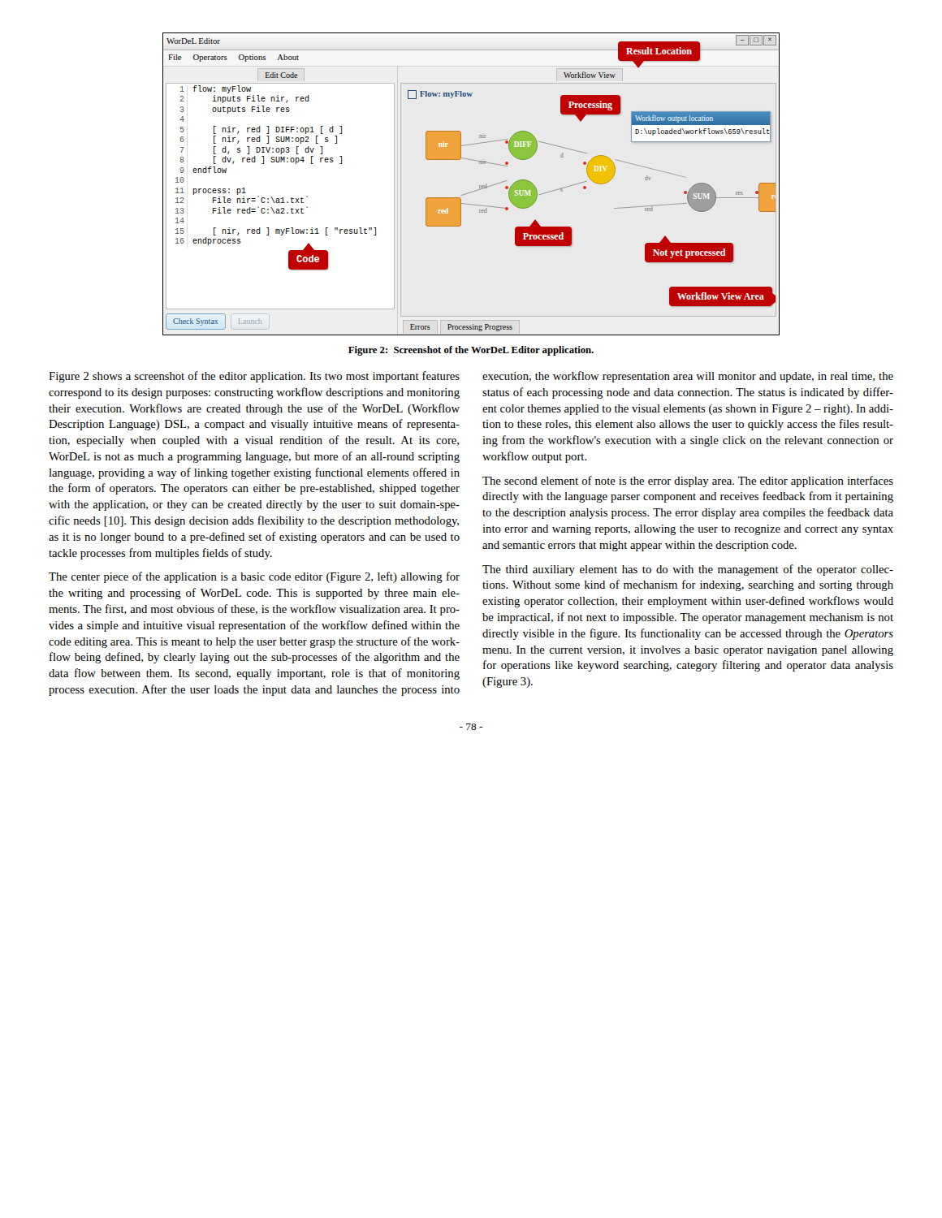WorDeL Editor –□×
File Operators Options About
Edit Code
1flow: myFlow
2 inputs File nir, red
3 outputs File res
4
5 [ nir, red ] DIFF:op1 [ d ]
6 [ nir, red ] SUM:op2 [ s ]
7 [ d, s ] DIV:op3 [ dv ]
8 [ dv, red ] SUM:op4 [ res ]
9endflow
10
11process: p1
12 File nir=`C:\a1.txt`
13 File red=`C:\a2.txt`
14
15 [ nir, red ] myFlow:i1 [ "result"]
16endprocess
Code
Check Syntax Launch
Workflow View
Flow: myFlow
nir
red
DIFF
SUM
DIV
SUM
res
nir
nir
red
red
d
s
dv
red
res
Workflow output location
D:\uploaded\workflows\659\result
Processing
Processed
Not yet processed
Workflow View Area
Errors Processing Progress
Control Area
Error Display
Result Location
Figure 2: Screenshot of the WorDeL Editor application.
Figure 2 shows a screenshot of the editor application. Its two most important features correspond to its design purposes: constructing workflow descriptions and monitoring their execution. Workflows are created through the use of the WorDeL (Workflow Description Language) DSL, a compact and visually intuitive means of representation, especially when coupled with a visual rendition of the result. At its core, WorDeL is not as much a programming language, but more of an all-round scripting language, providing a way of linking together existing functional elements offered in the form of operators. The operators can either be pre-established, shipped together with the application, or they can be created directly by the user to suit domain-specific needs [10]. This design decision adds flexibility to the description methodology, as it is no longer bound to a pre-defined set of existing operators and can be used to tackle processes from multiples fields of study.
The center piece of the application is a basic code editor (Figure 2, left) allowing for the writing and processing of WorDeL code. This is supported by three main elements. The first, and most obvious of these, is the workflow visualization area. It provides a simple and intuitive visual representation of the workflow defined within the code editing area. This is meant to help the user better grasp the structure of the workflow being defined, by clearly laying out the sub-processes of the algorithm and the data flow between them. Its second, equally important, role is that of monitoring process execution. After the user loads the input data and launches the process into execution, the workflow representation area will monitor and update, in real time, the status of each processing node and data connection. The status is indicated by different color themes applied to the visual elements (as shown in Figure 2 – right). In addition to these roles, this element also allows the user to quickly access the files resulting from the workflow's execution with a single click on the relevant connection or workflow output port.
The second element of note is the error display area. The editor application interfaces directly with the language parser component and receives feedback from it pertaining to the description analysis process. The error display area compiles the feedback data into error and warning reports, allowing the user to recognize and correct any syntax and semantic errors that might appear within the description code.
The third auxiliary element has to do with the management of the operator collections. Without some kind of mechanism for indexing, searching and sorting through existing operator collection, their employment within user-defined workflows would be impractical, if not next to impossible. The operator management mechanism is not directly visible in the figure. Its functionality can be accessed through the Operators menu. In the current version, it involves a basic operator navigation panel allowing for operations like keyword searching, category filtering and operator data analysis (Figure 3).
- 78 -